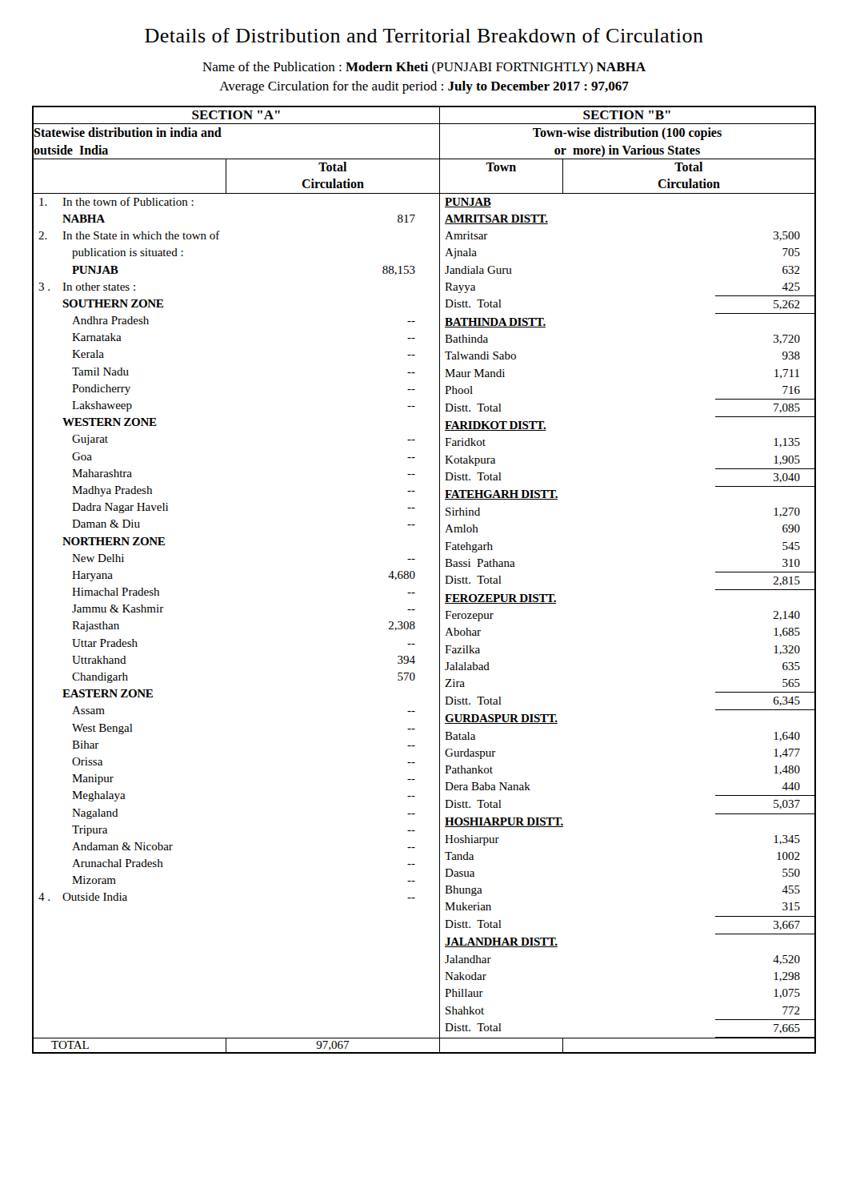Details of Distribution and Territorial Breakdown of Circulation
Name of the Publication : Modern Kheti (PUNJABI FORTNIGHTLY) NABHA
Average Circulation for the audit period : July to December 2017 : 97,067
| SECTION "A" | SECTION "B" |
| Statewise distribution in india and outside India | Town-wise distribution (100 copies or more) in Various States |
| | Total Circulation | Town | Total Circulation |
| / 1. / In the town of Publication : / / / / NABHA / 817 / / 2. / In the State in which the town of / / / / publication is situated : / / / / PUNJAB / 88,153 / / 3 . / In other states : / / / / SOUTHERN ZONE / / / / Andhra Pradesh / -- / / / Karnataka / -- / / / Kerala / -- / / / Tamil Nadu / -- / / / Pondicherry / -- / / / Lakshaweep / -- / / / WESTERN ZONE / / / / Gujarat / -- / / / Goa / -- / / / Maharashtra / -- / / / Madhya Pradesh / -- / / / Dadra Nagar Haveli / -- / / / Daman & Diu / -- / / / NORTHERN ZONE / / / / New Delhi / -- / / / Haryana / 4,680 / / / Himachal Pradesh / -- / / / Jammu & Kashmir / -- / / / Rajasthan / 2,308 / / / Uttar Pradesh / -- / / / Uttrakhand / 394 / / / Chandigarh / 570 / / / EASTERN ZONE / / / / Assam / -- / / / West Bengal / -- / / / Bihar / -- / / / Orissa / -- / / / Manipur / -- / / / Meghalaya / -- / / / Nagaland / -- / / / Tripura / -- / / / Andaman & Nicobar / -- / / / Arunachal Pradesh / -- / / / Mizoram / -- / / 4 . / Outside India / -- / | / PUNJAB / / / AMRITSAR DISTT. / / / Amritsar / 3,500 / / Ajnala / 705 / / Jandiala Guru / 632 / / Rayya / 425 / / Distt. Total / 5,262 / / BATHINDA DISTT. / / / Bathinda / 3,720 / / Talwandi Sabo / 938 / / Maur Mandi / 1,711 / / Phool / 716 / / Distt. Total / 7,085 / / FARIDKOT DISTT. / / / Faridkot / 1,135 / / Kotakpura / 1,905 / / Distt. Total / 3,040 / / FATEHGARH DISTT. / / / Sirhind / 1,270 / / Amloh / 690 / / Fatehgarh / 545 / / Bassi Pathana / 310 / / Distt. Total / 2,815 / / FEROZEPUR DISTT. / / / Ferozepur / 2,140 / / Abohar / 1,685 / / Fazilka / 1,320 / / Jalalabad / 635 / / Zira / 565 / / Distt. Total / 6,345 / / GURDASPUR DISTT. / / / Batala / 1,640 / / Gurdaspur / 1,477 / / Pathankot / 1,480 / / Dera Baba Nanak / 440 / / Distt. Total / 5,037 / / HOSHIARPUR DISTT. / / / Hoshiarpur / 1,345 / / Tanda / 1002 / / Dasua / 550 / / Bhunga / 455 / / Mukerian / 315 / / Distt. Total / 3,667 / / JALANDHAR DISTT. / / / Jalandhar / 4,520 / / Nakodar / 1,298 / / Phillaur / 1,075 / / Shahkot / 772 / / Distt. Total / 7,665 / |
| TOTAL | 97,067 | | |